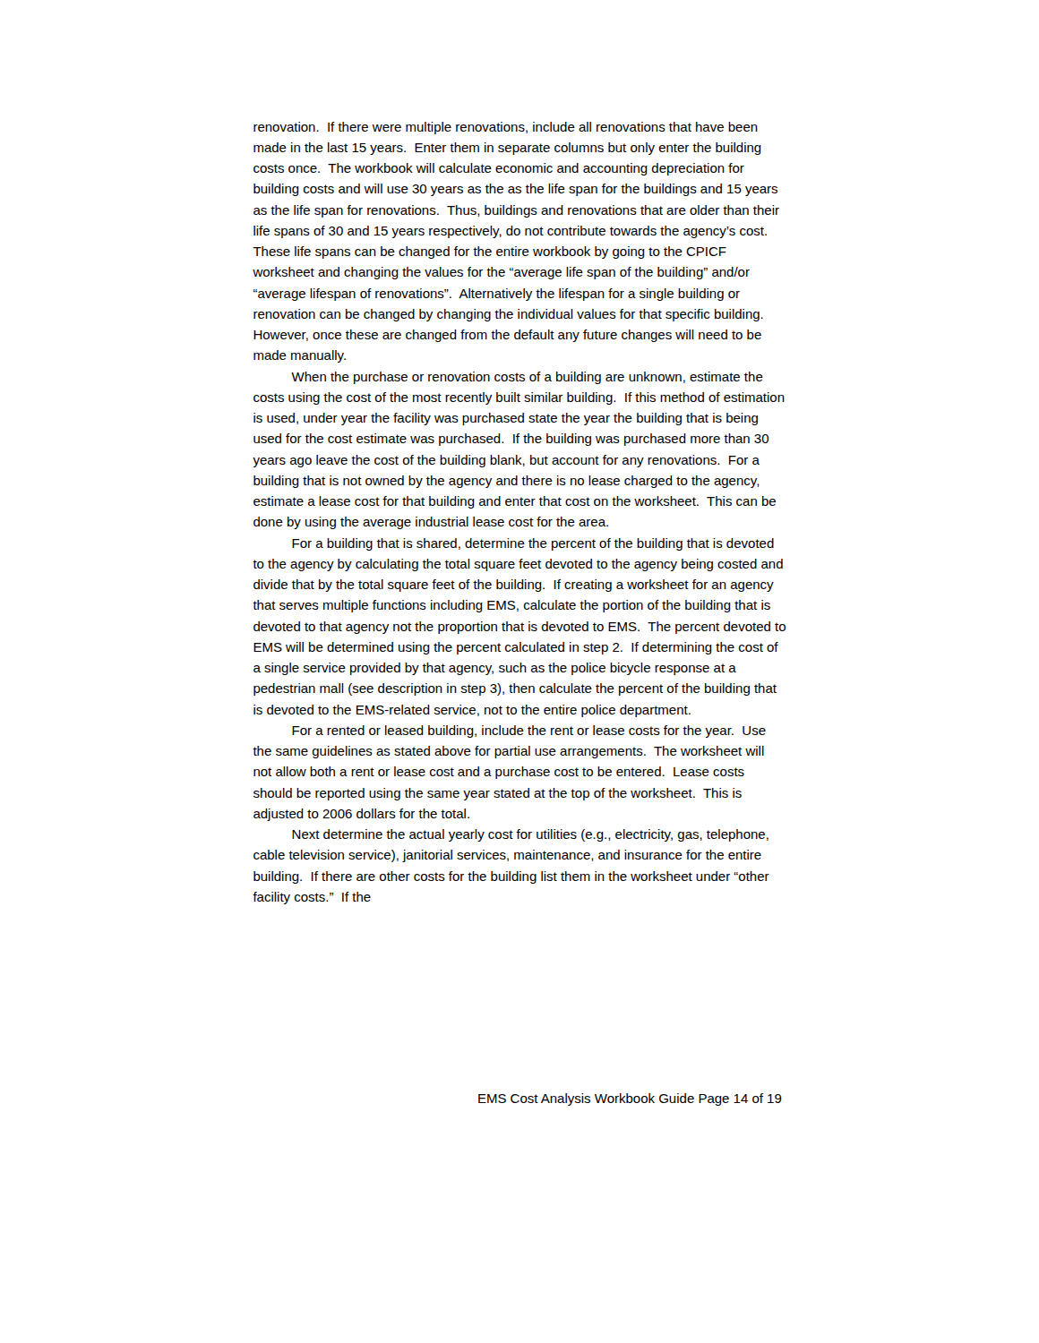renovation. If there were multiple renovations, include all renovations that have been made in the last 15 years. Enter them in separate columns but only enter the building costs once. The workbook will calculate economic and accounting depreciation for building costs and will use 30 years as the as the life span for the buildings and 15 years as the life span for renovations. Thus, buildings and renovations that are older than their life spans of 30 and 15 years respectively, do not contribute towards the agency’s cost. These life spans can be changed for the entire workbook by going to the CPICF worksheet and changing the values for the “average life span of the building” and/or “average lifespan of renovations”. Alternatively the lifespan for a single building or renovation can be changed by changing the individual values for that specific building. However, once these are changed from the default any future changes will need to be made manually.
When the purchase or renovation costs of a building are unknown, estimate the costs using the cost of the most recently built similar building. If this method of estimation is used, under year the facility was purchased state the year the building that is being used for the cost estimate was purchased. If the building was purchased more than 30 years ago leave the cost of the building blank, but account for any renovations. For a building that is not owned by the agency and there is no lease charged to the agency, estimate a lease cost for that building and enter that cost on the worksheet. This can be done by using the average industrial lease cost for the area.
For a building that is shared, determine the percent of the building that is devoted to the agency by calculating the total square feet devoted to the agency being costed and divide that by the total square feet of the building. If creating a worksheet for an agency that serves multiple functions including EMS, calculate the portion of the building that is devoted to that agency not the proportion that is devoted to EMS. The percent devoted to EMS will be determined using the percent calculated in step 2. If determining the cost of a single service provided by that agency, such as the police bicycle response at a pedestrian mall (see description in step 3), then calculate the percent of the building that is devoted to the EMS-related service, not to the entire police department.
For a rented or leased building, include the rent or lease costs for the year. Use the same guidelines as stated above for partial use arrangements. The worksheet will not allow both a rent or lease cost and a purchase cost to be entered. Lease costs should be reported using the same year stated at the top of the worksheet. This is adjusted to 2006 dollars for the total.
Next determine the actual yearly cost for utilities (e.g., electricity, gas, telephone, cable television service), janitorial services, maintenance, and insurance for the entire building. If there are other costs for the building list them in the worksheet under “other facility costs.” If the
EMS Cost Analysis Workbook Guide Page 14 of 19